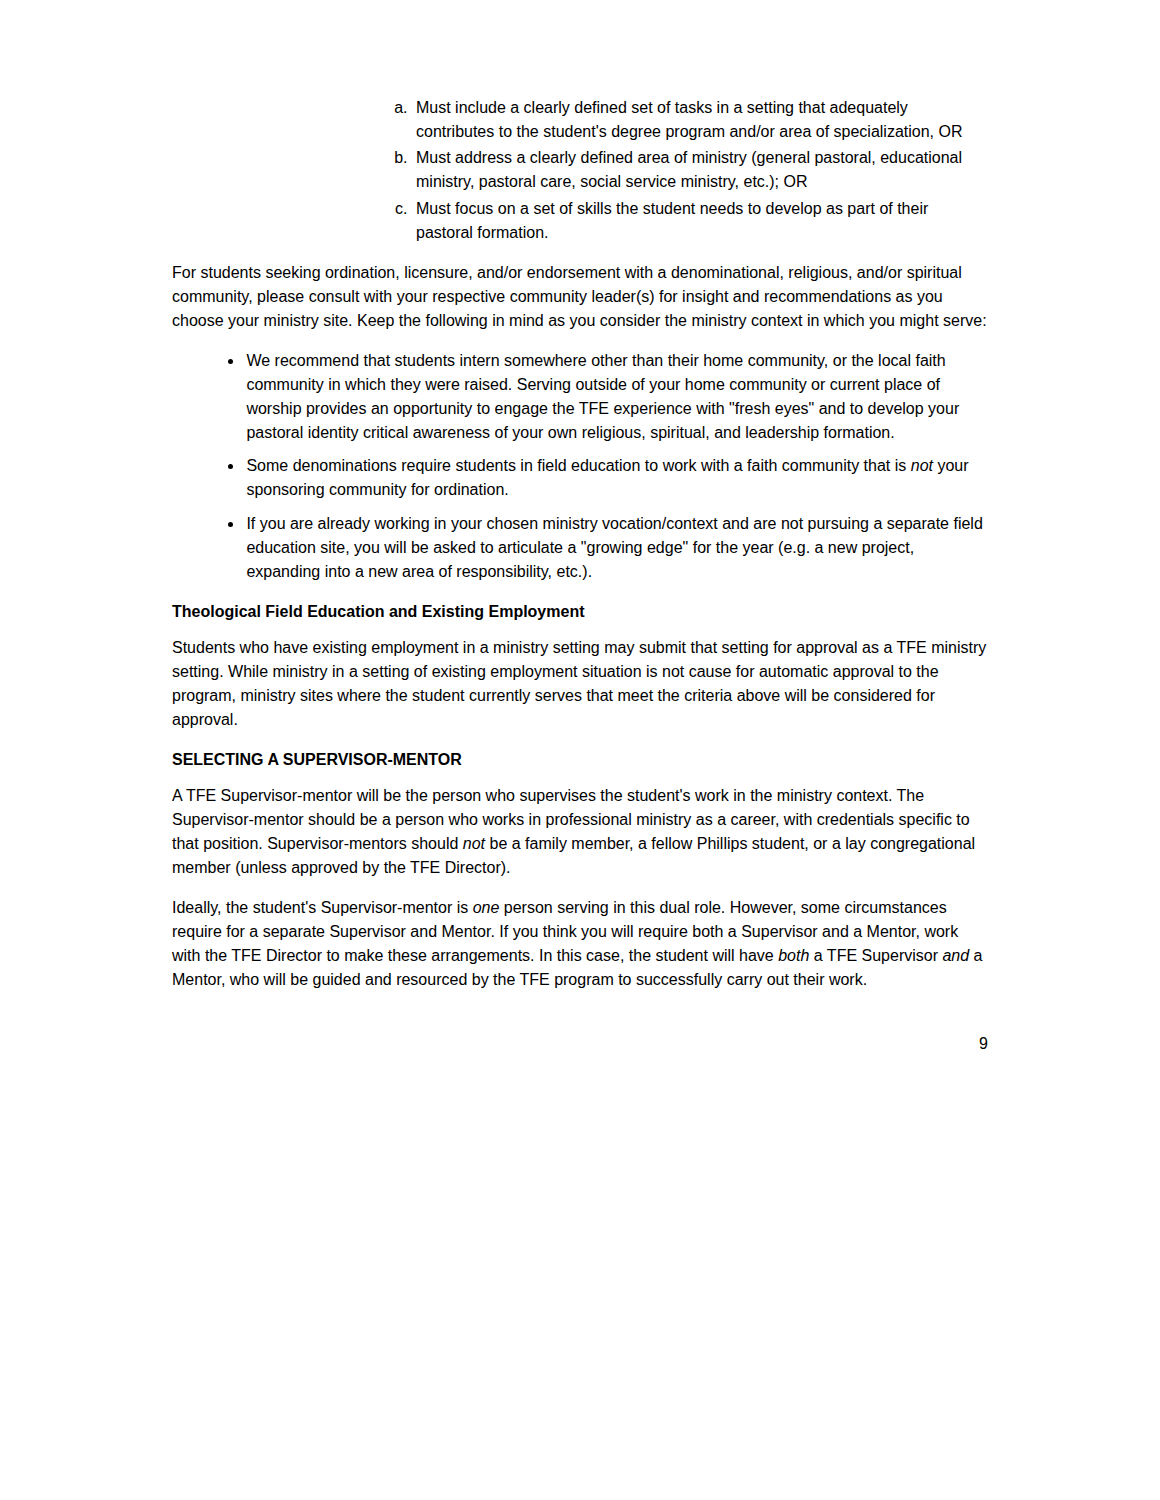Must include a clearly defined set of tasks in a setting that adequately contributes to the student's degree program and/or area of specialization, OR
Must address a clearly defined area of ministry (general pastoral, educational ministry, pastoral care, social service ministry, etc.); OR
Must focus on a set of skills the student needs to develop as part of their pastoral formation.
For students seeking ordination, licensure, and/or endorsement with a denominational, religious, and/or spiritual community, please consult with your respective community leader(s) for insight and recommendations as you choose your ministry site. Keep the following in mind as you consider the ministry context in which you might serve:
We recommend that students intern somewhere other than their home community, or the local faith community in which they were raised. Serving outside of your home community or current place of worship provides an opportunity to engage the TFE experience with "fresh eyes" and to develop your pastoral identity critical awareness of your own religious, spiritual, and leadership formation.
Some denominations require students in field education to work with a faith community that is not your sponsoring community for ordination.
If you are already working in your chosen ministry vocation/context and are not pursuing a separate field education site, you will be asked to articulate a "growing edge" for the year (e.g. a new project, expanding into a new area of responsibility, etc.).
Theological Field Education and Existing Employment
Students who have existing employment in a ministry setting may submit that setting for approval as a TFE ministry setting. While ministry in a setting of existing employment situation is not cause for automatic approval to the program, ministry sites where the student currently serves that meet the criteria above will be considered for approval.
SELECTING A SUPERVISOR-MENTOR
A TFE Supervisor-mentor will be the person who supervises the student's work in the ministry context. The Supervisor-mentor should be a person who works in professional ministry as a career, with credentials specific to that position. Supervisor-mentors should not be a family member, a fellow Phillips student, or a lay congregational member (unless approved by the TFE Director).
Ideally, the student's Supervisor-mentor is one person serving in this dual role. However, some circumstances require for a separate Supervisor and Mentor. If you think you will require both a Supervisor and a Mentor, work with the TFE Director to make these arrangements. In this case, the student will have both a TFE Supervisor and a Mentor, who will be guided and resourced by the TFE program to successfully carry out their work.
9